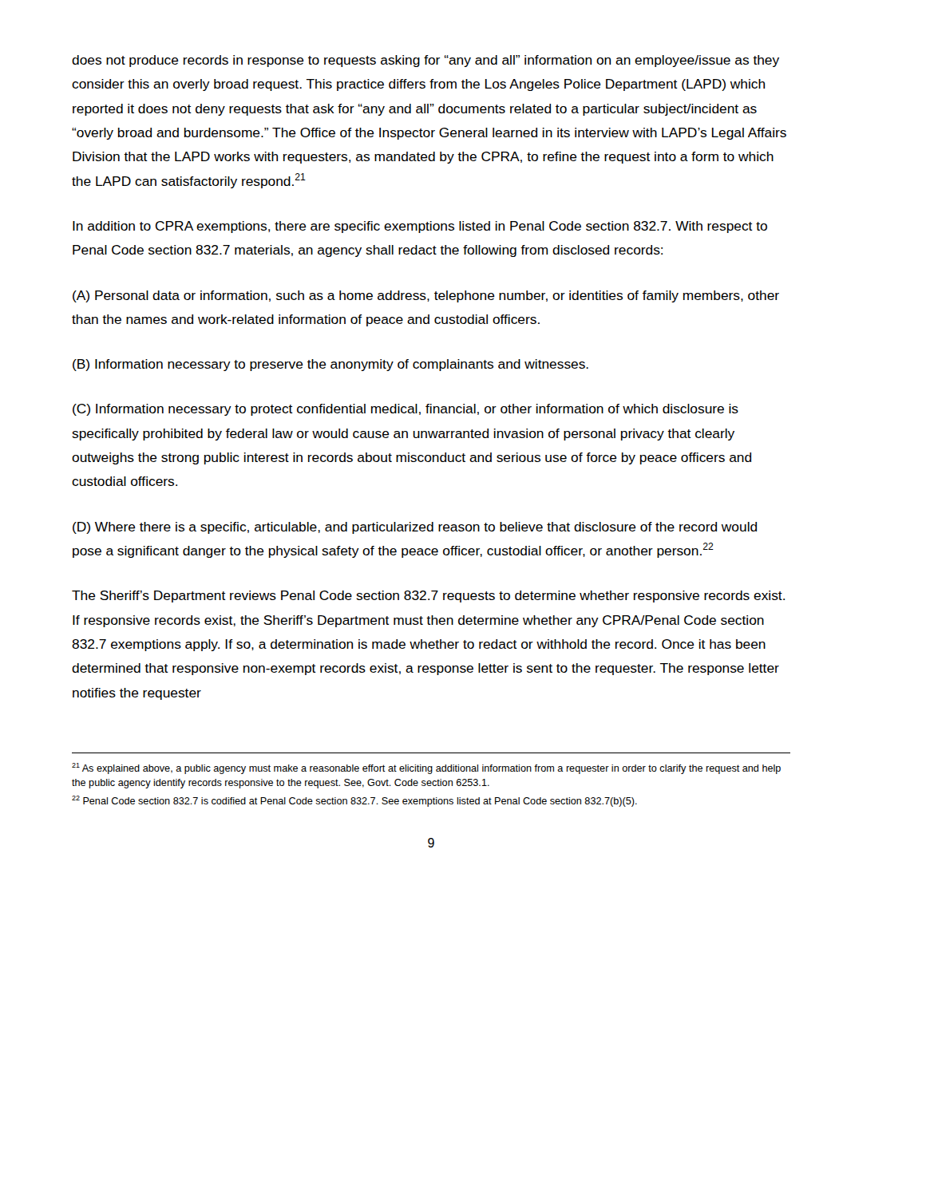does not produce records in response to requests asking for “any and all” information on an employee/issue as they consider this an overly broad request. This practice differs from the Los Angeles Police Department (LAPD) which reported it does not deny requests that ask for “any and all” documents related to a particular subject/incident as “overly broad and burdensome.” The Office of the Inspector General learned in its interview with LAPD’s Legal Affairs Division that the LAPD works with requesters, as mandated by the CPRA, to refine the request into a form to which the LAPD can satisfactorily respond.21
In addition to CPRA exemptions, there are specific exemptions listed in Penal Code section 832.7. With respect to Penal Code section 832.7 materials, an agency shall redact the following from disclosed records:
(A) Personal data or information, such as a home address, telephone number, or identities of family members, other than the names and work-related information of peace and custodial officers.
(B) Information necessary to preserve the anonymity of complainants and witnesses.
(C) Information necessary to protect confidential medical, financial, or other information of which disclosure is specifically prohibited by federal law or would cause an unwarranted invasion of personal privacy that clearly outweighs the strong public interest in records about misconduct and serious use of force by peace officers and custodial officers.
(D) Where there is a specific, articulable, and particularized reason to believe that disclosure of the record would pose a significant danger to the physical safety of the peace officer, custodial officer, or another person.22
The Sheriff’s Department reviews Penal Code section 832.7 requests to determine whether responsive records exist. If responsive records exist, the Sheriff’s Department must then determine whether any CPRA/Penal Code section 832.7 exemptions apply. If so, a determination is made whether to redact or withhold the record. Once it has been determined that responsive non-exempt records exist, a response letter is sent to the requester. The response letter notifies the requester
21 As explained above, a public agency must make a reasonable effort at eliciting additional information from a requester in order to clarify the request and help the public agency identify records responsive to the request. See, Govt. Code section 6253.1.
22 Penal Code section 832.7 is codified at Penal Code section 832.7. See exemptions listed at Penal Code section 832.7(b)(5).
9